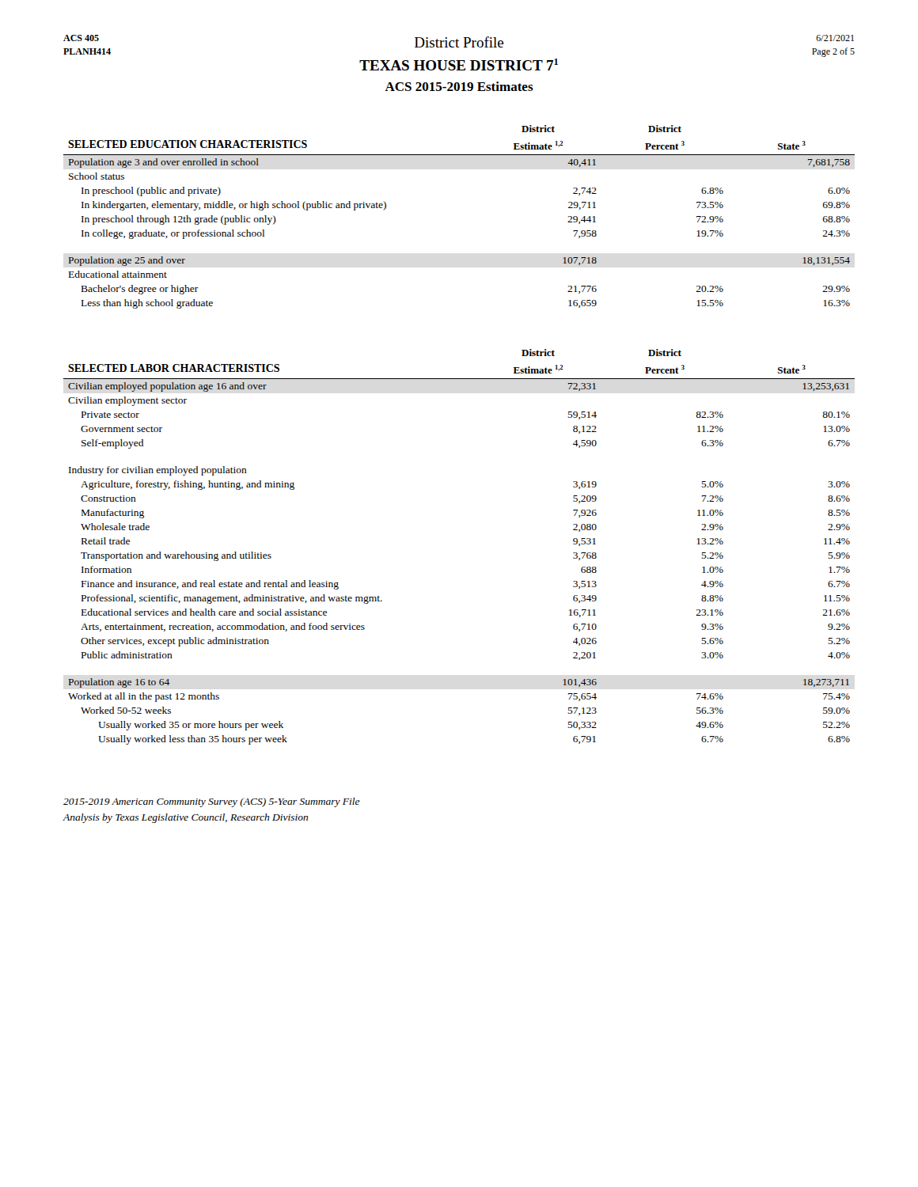ACS 405
PLANH414
6/21/2021
Page 2 of 5
District Profile
TEXAS HOUSE DISTRICT 71
ACS 2015-2019 Estimates
| | District | District | |
| --- | --- | --- | --- |
| Selected Education Characteristics | Estimate 1,2 | Percent 3 | State 3 |
| Population age 3 and over enrolled in school | 40,411 | | 7,681,758 |
| School status | | | |
| In preschool (public and private) | 2,742 | 6.8% | 6.0% |
| In kindergarten, elementary, middle, or high school (public and private) | 29,711 | 73.5% | 69.8% |
| In preschool through 12th grade (public only) | 29,441 | 72.9% | 68.8% |
| In college, graduate, or professional school | 7,958 | 19.7% | 24.3% |
| Population age 25 and over | 107,718 | | 18,131,554 |
| Educational attainment | | | |
| Bachelor's degree or higher | 21,776 | 20.2% | 29.9% |
| Less than high school graduate | 16,659 | 15.5% | 16.3% |
| | District | District | |
| --- | --- | --- | --- |
| Selected Labor Characteristics | Estimate 1,2 | Percent 3 | State 3 |
| Civilian employed population age 16 and over | 72,331 | | 13,253,631 |
| Civilian employment sector | | | |
| Private sector | 59,514 | 82.3% | 80.1% |
| Government sector | 8,122 | 11.2% | 13.0% |
| Self-employed | 4,590 | 6.3% | 6.7% |
| Industry for civilian employed population | | | |
| Agriculture, forestry, fishing, hunting, and mining | 3,619 | 5.0% | 3.0% |
| Construction | 5,209 | 7.2% | 8.6% |
| Manufacturing | 7,926 | 11.0% | 8.5% |
| Wholesale trade | 2,080 | 2.9% | 2.9% |
| Retail trade | 9,531 | 13.2% | 11.4% |
| Transportation and warehousing and utilities | 3,768 | 5.2% | 5.9% |
| Information | 688 | 1.0% | 1.7% |
| Finance and insurance, and real estate and rental and leasing | 3,513 | 4.9% | 6.7% |
| Professional, scientific, management, administrative, and waste mgmt. | 6,349 | 8.8% | 11.5% |
| Educational services and health care and social assistance | 16,711 | 23.1% | 21.6% |
| Arts, entertainment, recreation, accommodation, and food services | 6,710 | 9.3% | 9.2% |
| Other services, except public administration | 4,026 | 5.6% | 5.2% |
| Public administration | 2,201 | 3.0% | 4.0% |
| Population age 16 to 64 | 101,436 | | 18,273,711 |
| Worked at all in the past 12 months | 75,654 | 74.6% | 75.4% |
| Worked 50-52 weeks | 57,123 | 56.3% | 59.0% |
| Usually worked 35 or more hours per week | 50,332 | 49.6% | 52.2% |
| Usually worked less than 35 hours per week | 6,791 | 6.7% | 6.8% |
2015-2019 American Community Survey (ACS) 5-Year Summary File
Analysis by Texas Legislative Council, Research Division